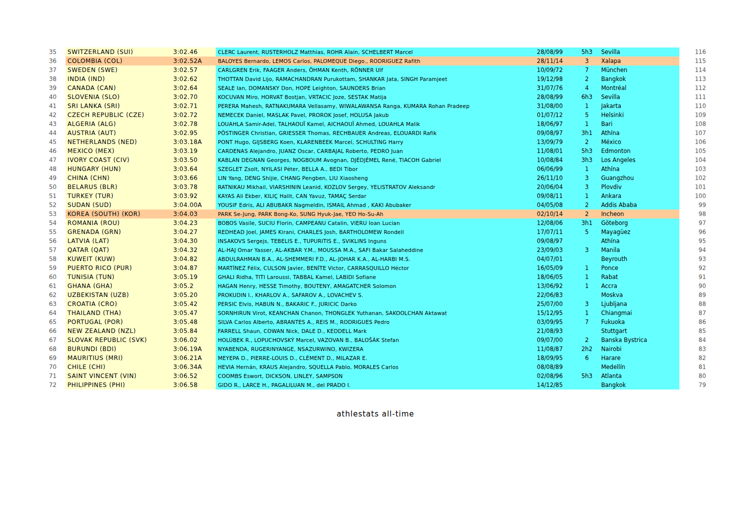| 35 | SWITZERLAND (SUI) | 3:02.46 | CLERC Laurent, RUSTERHOLZ Matthias, ROHR Alain, SCHELBERT Marcel | 28/08/99 | 5h3 | Sevilla | 116 |
| 36 | COLOMBIA (COL) | 3:02.52A | BALOYES Bernardo, LEMOS Carlos, PALOMEQUE Diego., RODRIGUEZ Rafith | 28/11/14 | 3 | Xalapa | 115 |
| 37 | SWEDEN (SWE) | 3:02.57 | CARLGREN Erik, FAAGER Anders, ÖHMAN Kenth, RÖNNER Ulf | 10/09/72 | 7 | München | 114 |
| 38 | INDIA (IND) | 3:02.62 | THOTTAN David Lijo, RAMACHANDRAN Purukottam, SHANKAR Jata, SINGH Paramjeet | 19/12/98 | 2 | Bangkok | 113 |
| 39 | CANADA (CAN) | 3:02.64 | SEALE Ian, DOMANSKY Don, HOPE Leighton, SAUNDERS Brian | 31/07/76 | 4 | Montréal | 112 |
| 40 | SLOVENIA (SLO) | 3:02.70 | KOCUVAN Miro, HORVAT Bostjan, VRTACIC Joze, SESTAK Matija | 28/08/99 | 6h3 | Sevilla | 111 |
| 41 | SRI LANKA (SRI) | 3:02.71 | PERERA Mahesh, RATNAKUMARA Vellasamy, WIWALAWANSA Ranga, KUMARA Rohan Pradeep | 31/08/00 | 1 | Jakarta | 110 |
| 42 | CZECH REPUBLIC (CZE) | 3:02.72 | NEMECEK Daniel, MASLAK Pavel, PROROK Josef, HOLUSA Jakub | 01/07/12 | 5 | Helsinki | 109 |
| 43 | ALGERIA (ALG) | 3:02.78 | LOUAHLA Samir-Adel, TALHAOUÏ Kamel, AICHAOUÏ Ahmed, LOUAHLA Malik | 18/06/97 | 1 | Bari | 108 |
| 44 | AUSTRIA (AUT) | 3:02.95 | PÖSTINGER Christian, GRIESSER Thomas, RECHBAUER Andreas, ELOUARDI Rafik | 09/08/97 | 3h1 | Athína | 107 |
| 45 | NETHERLANDS (NED) | 3:03.18A | PONT Hugo, GIJSBERG Koen, KLARENBEEK Marcel, SCHULTING Harry | 13/09/79 | 2 | México | 106 |
| 46 | MEXICO (MEX) | 3:03.19 | CARDENAS Alejandro, JUANZ Oscar, CARBAJAL Roberto, PEDRO Juan | 11/08/01 | 5h3 | Edmonton | 105 |
| 47 | IVORY COAST (CIV) | 3:03.50 | KABLAN DEGNAN Georges, NOGBOUM Avognan, DJÉDJÉMEL René, TIACOH Gabriel | 10/08/84 | 3h3 | Los Angeles | 104 |
| 48 | HUNGARY (HUN) | 3:03.64 | SZEGLET Zsolt, NYILASI Péter, BELLA A., BEDI Tibor | 06/06/99 | 1 | Athína | 103 |
| 49 | CHINA (CHN) | 3:03.66 | LIN Yang, DENG Shijie, CHANG Pengben, LIU Xiaosheng | 26/11/10 | 3 | Guangzhou | 102 |
| 50 | BELARUS (BLR) | 3:03.78 | RATNIKAU Mikhail, VIARSHININ Leanid, KOZLOV Sergey, YELISTRATOV Aleksandr | 20/06/04 | 3 | Plovdiv | 101 |
| 51 | TURKEY (TUR) | 3:03.92 | KAYAS Ali Ekber, KILIÇ Halit, CAN Yavuz, TAMAÇ Serdar | 09/08/11 | 1 | Ankara | 100 |
| 52 | SUDAN (SUD) | 3:04.00A | YOUSIF Edris, ALI ABUBAKR Nagmeldin, ISMAIL Ahmad , KAKI Abubaker | 04/05/08 | 2 | Addis Ababa | 99 |
| 53 | KOREA (SOUTH) (KOR) | 3:04.03 | PARK Se-Jung, PARK Bong-Ko, SUNG Hyuk-Jae, YEO Ho-Su-Ah | 02/10/14 | 2 | Incheon | 98 |
| 54 | ROMANIA (ROU) | 3:04.23 | BOBOS Vasile, SUCIU Florin, CAMPEANU Catalin, VIERU Ioan Lucian | 12/08/06 | 3h1 | Göteborg | 97 |
| 55 | GRENADA (GRN) | 3:04.27 | REDHEAD Joel, JAMES Kirani, CHARLES Josh, BARTHOLOMEW Rondell | 17/07/11 | 5 | Mayagüez | 96 |
| 56 | LATVIA (LAT) | 3:04.30 | INSAKOVS Sergejs, TEBELIS E., TUPURITIS E., SVIKLINS Inguns | 09/08/97 | | Athína | 95 |
| 57 | QATAR (QAT) | 3:04.32 | AL-HAJ Omar Yasser, AL-AKBAR Y.M., MOUSSA M.A., SAFI Bakar Salaheddine | 23/09/03 | 3 | Manila | 94 |
| 58 | KUWEIT (KUW) | 3:04.82 | ABDULRAHMAN B.A., AL-SHEMMERI F.D., AL-JOHAR K.A., AL-HARBI M.S. | 04/07/01 | | Beyrouth | 93 |
| 59 | PUERTO RICO (PUR) | 3:04.87 | MARTÍNEZ Félix, CULSON Javier, BENÍTE Victor, CARRASQUILLO Héctor | 16/05/09 | 1 | Ponce | 92 |
| 60 | TUNISIA (TUN) | 3:05.19 | GHALI Ridha, TITI Laroussi, TABBAL Kamel, LABIDI Sofiane | 18/06/05 | 1 | Rabat | 91 |
| 61 | GHANA (GHA) | 3:05.2 | HAGAN Henry, HESSE Timothy, BOUTENY, AMAGATCHER Solomon | 13/06/92 | 1 | Accra | 90 |
| 62 | UZBEKISTAN (UZB) | 3:05.20 | PROKUDIN I., KHARLOV A., SAFAROV A., LOVACHEV S. | 22/06/83 | | Moskva | 89 |
| 63 | CROATIA (CRO) | 3:05.42 | PERSIC Elvis, HABUN N., BAKARIC F., JURICIC Darko | 25/07/00 | 3 | Ljubljana | 88 |
| 64 | THAILAND (THA) | 3:05.47 | SORNHIRUN Virot, KEANCHAN Chanon, THONGLEK Yuthanan, SAKOOLCHAN Aktawat | 15/12/95 | 1 | Chiangmai | 87 |
| 65 | PORTUGAL (POR) | 3:05.48 | SILVA Carlos Alberto, ABRANTES A., REIS M., RODRIGUES Pedro | 03/09/95 | 7 | Fukuoka | 86 |
| 66 | NEW ZEALAND (NZL) | 3:05.84 | FARRELL Shaun, COWAN Nick, DALE D., KEDDELL Mark | 21/08/93 | | Stuttgart | 85 |
| 67 | SLOVAK REPUBLIC (SVK) | 3:06.02 | HOLÚBEK R., LOPUCHOVSKÝ Marcel, VAZOVAN B., BALOŠÁK Stefan | 09/07/00 | 2 | Banska Bystrica | 84 |
| 68 | BURUNDI (BDI) | 3:06.19A | NYABENDA, RUGERINYANGE, NSAZURWINO, KWIZERA | 11/08/87 | 2h2 | Nairobi | 83 |
| 69 | MAURITIUS (MRI) | 3:06.21A | MEYEPA D., PIERRE-LOUIS D., CLÉMENT D., MILAZAR E. | 18/09/95 | 6 | Harare | 82 |
| 70 | CHILE (CHI) | 3:06.34A | HEVIA Hernán, KRAUS Alejandro, SQUELLA Pablo, MORALES Carlos | 08/08/89 | | Medellín | 81 |
| 71 | SAINT VINCENT (VIN) | 3:06.52 | COOMBS Eswort, DICKSON, LINLEY, SAMPSON | 02/08/96 | 5h3 | Atlanta | 80 |
| 72 | PHILIPPINES (PHI) | 3:06.58 | GIDO R., LARCE H., PAGALILUAN M., del PRADO I. | 14/12/85 | | Bangkok | 79 |
athlestats all-time